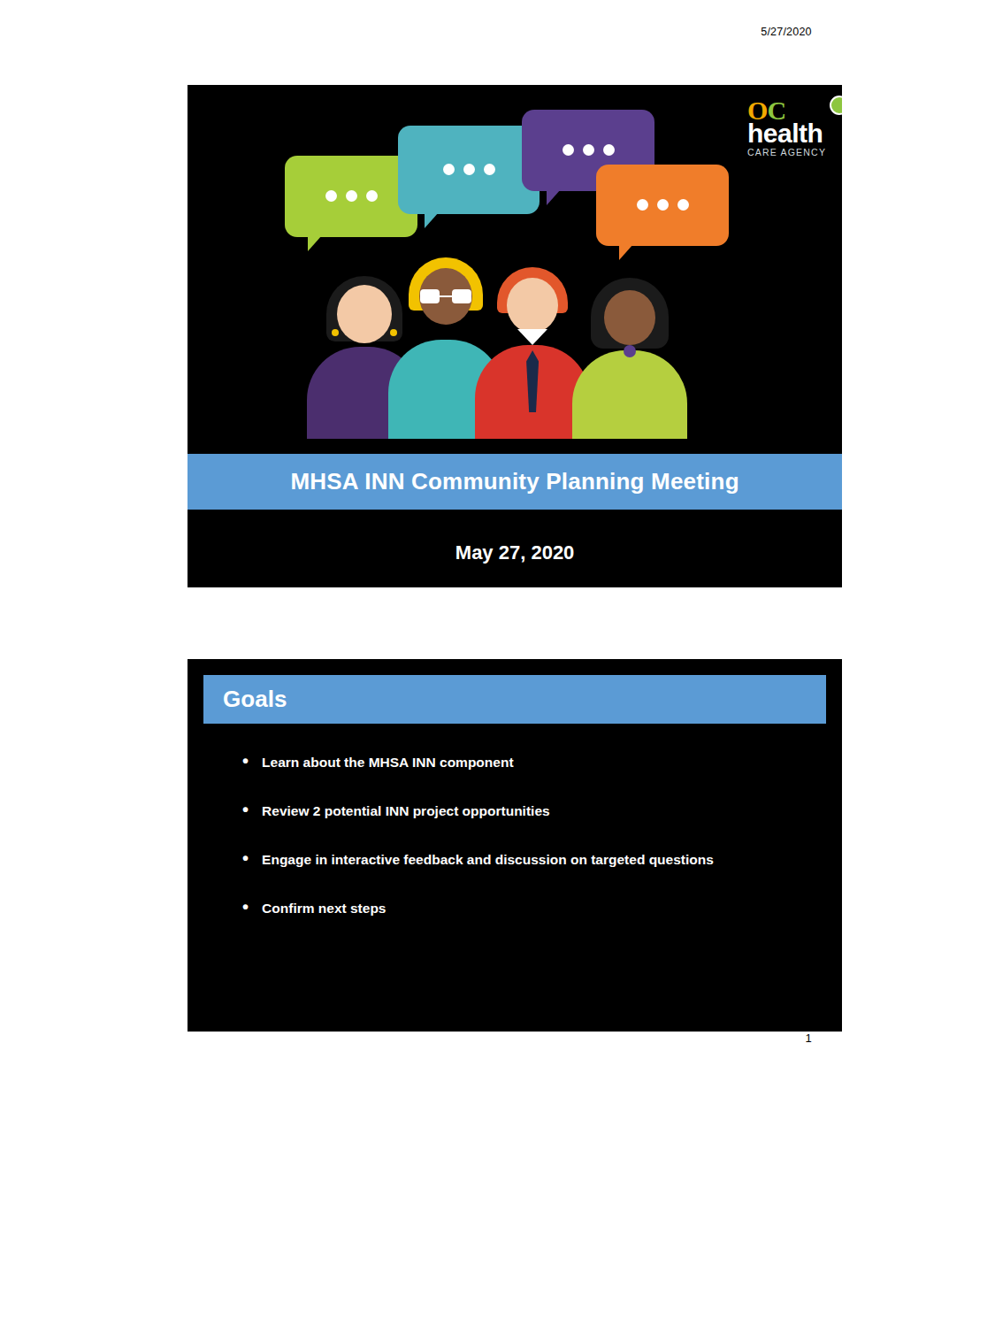5/27/2020
OC
health
CARE AGENCY
MHSA INN Community Planning Meeting
May 27, 2020
Goals
Learn about the MHSA INN component
Review 2 potential INN project opportunities
Engage in interactive feedback and discussion on targeted questions
Confirm next steps
1